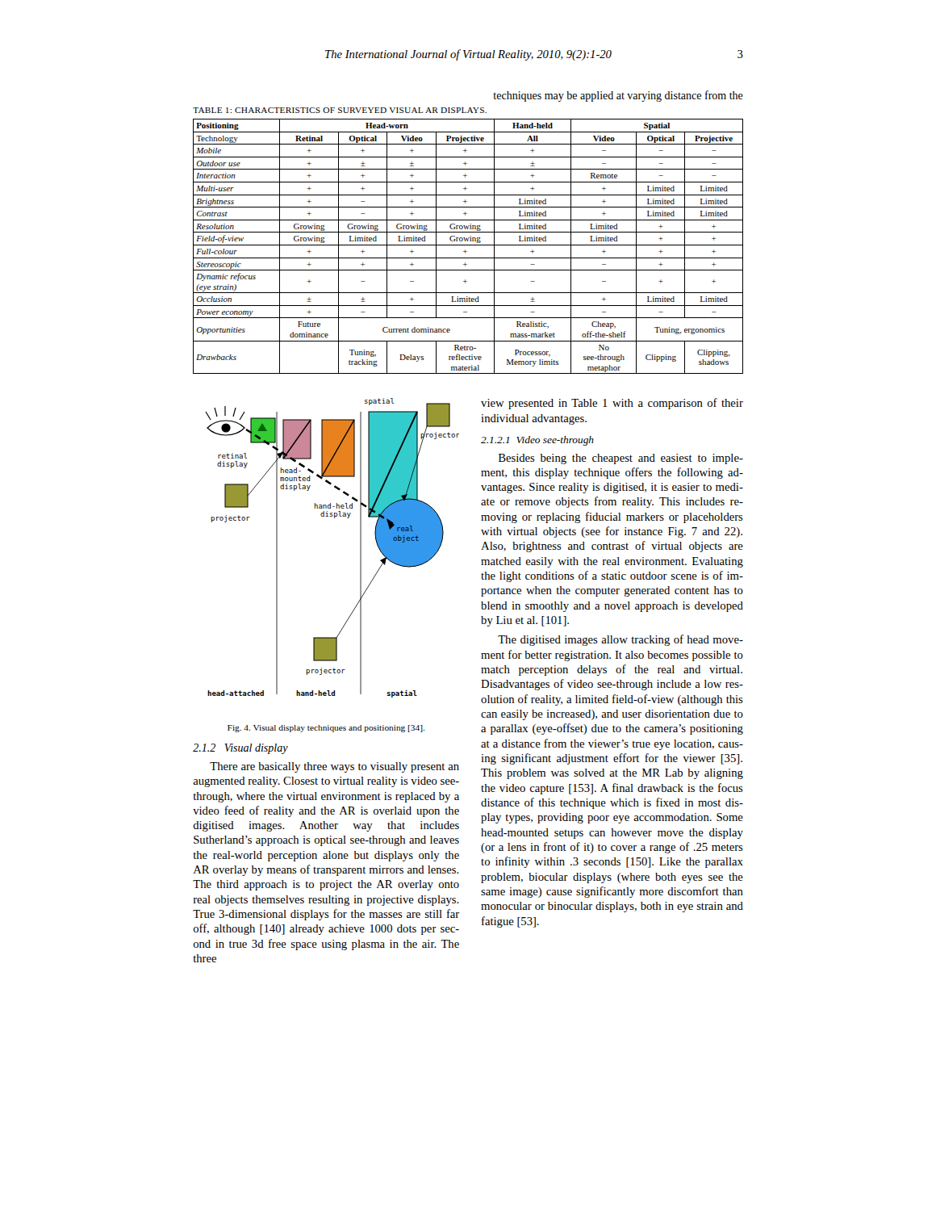The International Journal of Virtual Reality, 2010, 9(2):1-20 3
techniques may be applied at varying distance from the
TABLE 1: CHARACTERISTICS OF SURVEYED VISUAL AR DISPLAYS.
| Positioning | Head-worn | Hand-held | Spatial |
| --- | --- | --- | --- |
| Technology | Retinal | Optical | Video | Projective | All | Video | Optical | Projective |
| Mobile | + | + | + | + | + | − | − | − |
| Outdoor use | + | ± | ± | + | ± | − | − | − |
| Interaction | + | + | + | + | + | Remote | − | − |
| Multi-user | + | + | + | + | + | + | Limited | Limited |
| Brightness | + | − | + | + | Limited | + | Limited | Limited |
| Contrast | + | − | + | + | Limited | + | Limited | Limited |
| Resolution | Growing | Growing | Growing | Growing | Limited | Limited | + | + |
| Field-of-view | Growing | Limited | Limited | Growing | Limited | Limited | + | + |
| Full-colour | + | + | + | + | + | + | + | + |
| Stereoscopic | + | + | + | + | − | − | + | + |
| Dynamic refocus (eye strain) | + | − | − | + | − | − | + | + |
| Occlusion | ± | ± | + | Limited | ± | + | Limited | Limited |
| Power economy | + | − | − | − | − | − | − | − |
| Opportunities | Future dominance | Current dominance | Realistic, mass-market | Cheap, off-the-shelf | Tuning, ergonomics |
| Drawbacks | | Tuning, tracking | Delays | Retro- reflective material | Processor, Memory limits | No see-through metaphor | Clipping | Clipping, shadows |
retinal display projector head- mounted display hand-held display spatial projector real object projector head-attached hand-held spatial
Fig. 4. Visual display techniques and positioning [34].
2.1.2 Visual display
There are basically three ways to visually present an augmented reality. Closest to virtual reality is video see-through, where the virtual environment is replaced by a video feed of reality and the AR is overlaid upon the digitised images. Another way that includes Sutherland’s approach is optical see-through and leaves the real-world perception alone but displays only the AR overlay by means of transparent mirrors and lenses. The third approach is to project the AR overlay onto real objects themselves resulting in projective displays. True 3-dimensional displays for the masses are still far off, although [140] already achieve 1000 dots per second in true 3d free space using plasma in the air. The three
view presented in Table 1 with a comparison of their individual advantages.
2.1.2.1 Video see-through
Besides being the cheapest and easiest to implement, this display technique offers the following advantages. Since reality is digitised, it is easier to mediate or remove objects from reality. This includes removing or replacing fiducial markers or placeholders with virtual objects (see for instance Fig. 7 and 22). Also, brightness and contrast of virtual objects are matched easily with the real environment. Evaluating the light conditions of a static outdoor scene is of importance when the computer generated content has to blend in smoothly and a novel approach is developed by Liu et al. [101].
The digitised images allow tracking of head movement for better registration. It also becomes possible to match perception delays of the real and virtual. Disadvantages of video see-through include a low resolution of reality, a limited field-of-view (although this can easily be increased), and user disorientation due to a parallax (eye-offset) due to the camera’s positioning at a distance from the viewer’s true eye location, causing significant adjustment effort for the viewer [35]. This problem was solved at the MR Lab by aligning the video capture [153]. A final drawback is the focus distance of this technique which is fixed in most display types, providing poor eye accommodation. Some head-mounted setups can however move the display (or a lens in front of it) to cover a range of .25 meters to infinity within .3 seconds [150]. Like the parallax problem, biocular displays (where both eyes see the same image) cause significantly more discomfort than monocular or binocular displays, both in eye strain and fatigue [53].